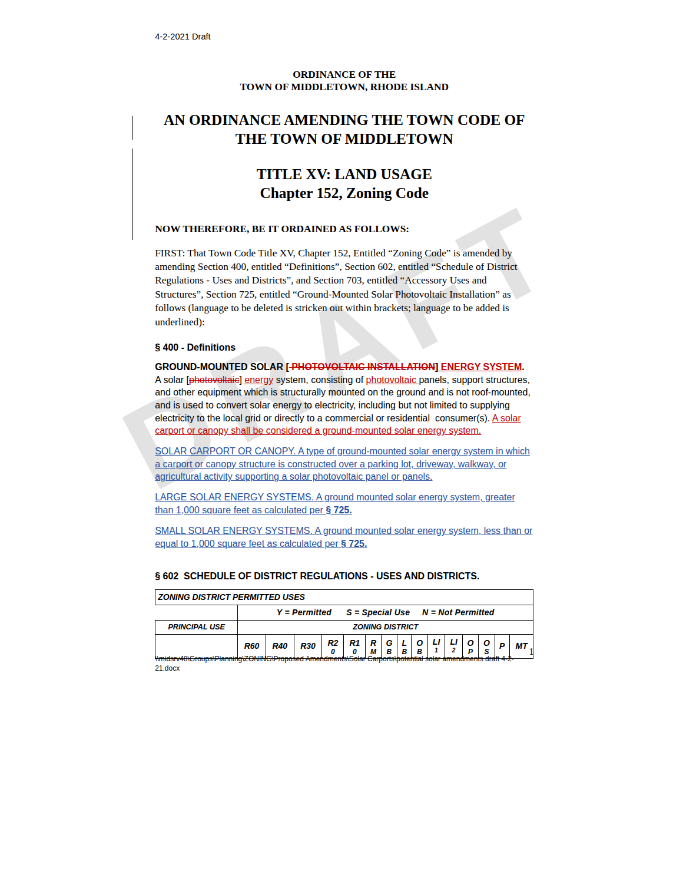DRAFT
4-2-2021 Draft
ORDINANCE OF THE
TOWN OF MIDDLETOWN, RHODE ISLAND
AN ORDINANCE AMENDING THE TOWN CODE OF THE TOWN OF MIDDLETOWN
TITLE XV: LAND USAGE
Chapter 152, Zoning Code
NOW THEREFORE, BE IT ORDAINED AS FOLLOWS:
FIRST: That Town Code Title XV, Chapter 152, Entitled “Zoning Code” is amended by amending Section 400, entitled “Definitions”, Section 602, entitled “Schedule of District Regulations - Uses and Districts”, and Section 703, entitled “Accessory Uses and Structures”, Section 725, entitled “Ground-Mounted Solar Photovoltaic Installation” as follows (language to be deleted is stricken out within brackets; language to be added is underlined):
§ 400 - Definitions
GROUND-MOUNTED SOLAR [ PHOTOVOLTAIC INSTALLATION] ENERGY SYSTEM. A solar [photovoltaic] energy system, consisting of photovoltaic panels, support structures, and other equipment which is structurally mounted on the ground and is not roof-mounted, and is used to convert solar energy to electricity, including but not limited to supplying electricity to the local grid or directly to a commercial or residential consumer(s). A solar carport or canopy shall be considered a ground-mounted solar energy system.
SOLAR CARPORT OR CANOPY. A type of ground-mounted solar energy system in which a carport or canopy structure is constructed over a parking lot, driveway, walkway, or agricultural activity supporting a solar photovoltaic panel or panels.
LARGE SOLAR ENERGY SYSTEMS. A ground mounted solar energy system, greater than 1,000 square feet as calculated per § 725.
SMALL SOLAR ENERGY SYSTEMS. A ground mounted solar energy system, less than or equal to 1,000 square feet as calculated per § 725.
§ 602 SCHEDULE OF DISTRICT REGULATIONS - USES AND DISTRICTS.
| ZONING DISTRICT PERMITTED USES |
| | Y = Permitted S = Special Use N = Not Permitted |
| PRINCIPAL USE | ZONING DISTRICT |
| | R60 | R40 | R30 | R2 0 | R1 0 | R M | G B | L B | O B | LI 1 | LI 2 | O P | O S | P | MT |
1
\\midsrv48\Groups\Planning\ZONING\Proposed Amendments\Solar Carports\potential solar amendments draft 4-2-21.docx